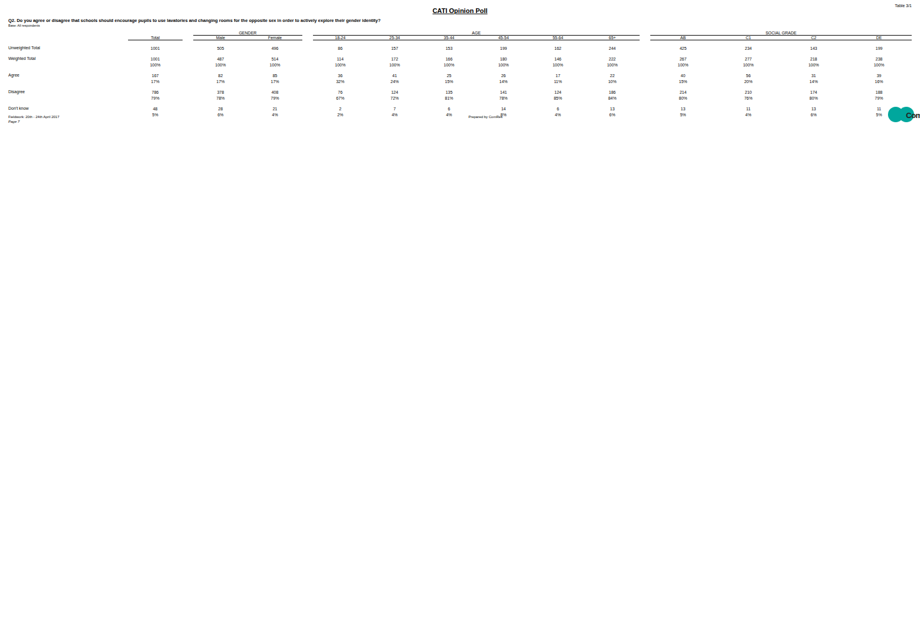Table 3/1
CATI Opinion Poll
Q2. Do you agree or disagree that schools should encourage pupils to use lavatories and changing rooms for the opposite sex in order to actively explore their gender identity?
Base: All respondents
| | | | GENDER | | AGE | | SOCIAL GRADE |
| | Total | | Male | Female | | 18-24 | 25-34 | 35-44 | 45-54 | 55-64 | 65+ | | AB | C1 | C2 | DE |
| Unweighted Total | 1001 | | 505 | 496 | | 86 | 157 | 153 | 199 | 162 | 244 | | 425 | 234 | 143 | 199 |
| Weighted Total | 1001 100% | | 487 100% | 514 100% | | 114 100% | 172 100% | 166 100% | 180 100% | 146 100% | 222 100% | | 267 100% | 277 100% | 218 100% | 238 100% |
| Agree | 167 17% | | 82 17% | 85 17% | | 36 32% | 41 24% | 25 15% | 26 14% | 17 11% | 22 10% | | 40 15% | 56 20% | 31 14% | 39 16% |
| Disagree | 786 79% | | 378 78% | 408 79% | | 76 67% | 124 72% | 135 81% | 141 78% | 124 85% | 186 84% | | 214 80% | 210 76% | 174 80% | 188 79% |
| Don't know | 48 5% | | 28 6% | 21 4% | | 2 2% | 7 4% | 6 4% | 14 8% | 6 4% | 13 6% | | 13 5% | 11 4% | 13 6% | 11 5% |
Fieldwork: 20th - 24th April 2017 Prepared by ComRes
Page 7
ComRes